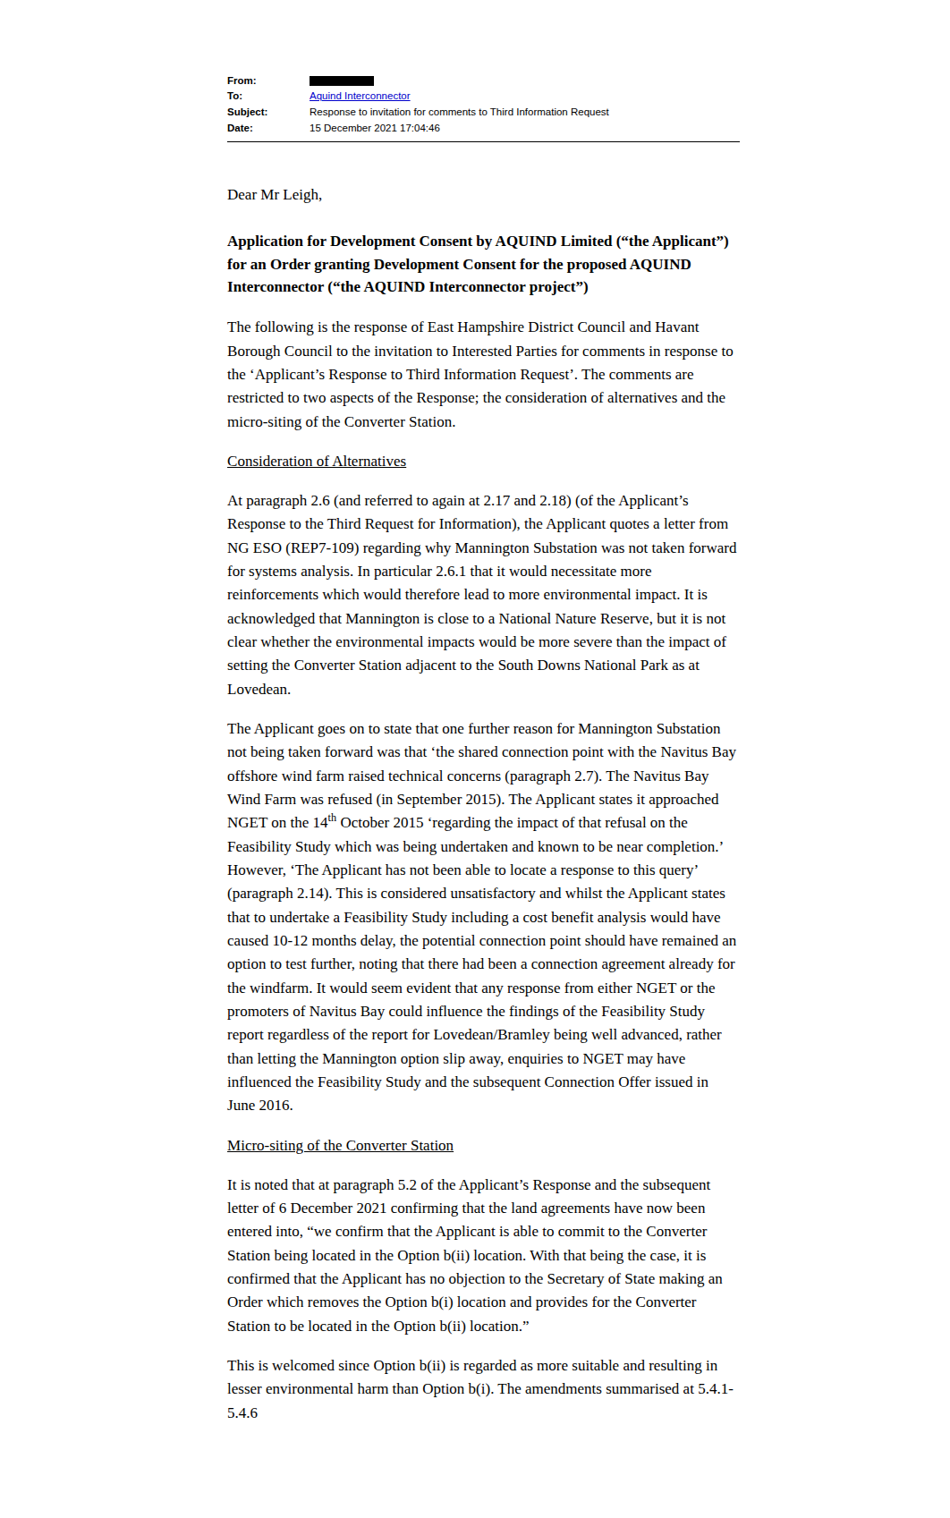| From: | |
| To: | Aquind Interconnector |
| Subject: | Response to invitation for comments to Third Information Request |
| Date: | 15 December 2021 17:04:46 |
Dear Mr Leigh,
Application for Development Consent by AQUIND Limited (“the Applicant”) for an Order granting Development Consent for the proposed AQUIND Interconnector (“the AQUIND Interconnector project”)
The following is the response of East Hampshire District Council and Havant Borough Council to the invitation to Interested Parties for comments in response to the ‘Applicant’s Response to Third Information Request’. The comments are restricted to two aspects of the Response; the consideration of alternatives and the micro-siting of the Converter Station.
Consideration of Alternatives
At paragraph 2.6 (and referred to again at 2.17 and 2.18) (of the Applicant’s Response to the Third Request for Information), the Applicant quotes a letter from NG ESO (REP7-109) regarding why Mannington Substation was not taken forward for systems analysis. In particular 2.6.1 that it would necessitate more reinforcements which would therefore lead to more environmental impact. It is acknowledged that Mannington is close to a National Nature Reserve, but it is not clear whether the environmental impacts would be more severe than the impact of setting the Converter Station adjacent to the South Downs National Park as at Lovedean.
The Applicant goes on to state that one further reason for Mannington Substation not being taken forward was that ‘the shared connection point with the Navitus Bay offshore wind farm raised technical concerns (paragraph 2.7). The Navitus Bay Wind Farm was refused (in September 2015). The Applicant states it approached NGET on the 14th October 2015 ‘regarding the impact of that refusal on the Feasibility Study which was being undertaken and known to be near completion.’ However, ‘The Applicant has not been able to locate a response to this query’ (paragraph 2.14). This is considered unsatisfactory and whilst the Applicant states that to undertake a Feasibility Study including a cost benefit analysis would have caused 10-12 months delay, the potential connection point should have remained an option to test further, noting that there had been a connection agreement already for the windfarm. It would seem evident that any response from either NGET or the promoters of Navitus Bay could influence the findings of the Feasibility Study report regardless of the report for Lovedean/Bramley being well advanced, rather than letting the Mannington option slip away, enquiries to NGET may have influenced the Feasibility Study and the subsequent Connection Offer issued in June 2016.
Micro-siting of the Converter Station
It is noted that at paragraph 5.2 of the Applicant’s Response and the subsequent letter of 6 December 2021 confirming that the land agreements have now been entered into, “we confirm that the Applicant is able to commit to the Converter Station being located in the Option b(ii) location. With that being the case, it is confirmed that the Applicant has no objection to the Secretary of State making an Order which removes the Option b(i) location and provides for the Converter Station to be located in the Option b(ii) location.”
This is welcomed since Option b(ii) is regarded as more suitable and resulting in lesser environmental harm than Option b(i). The amendments summarised at 5.4.1-5.4.6